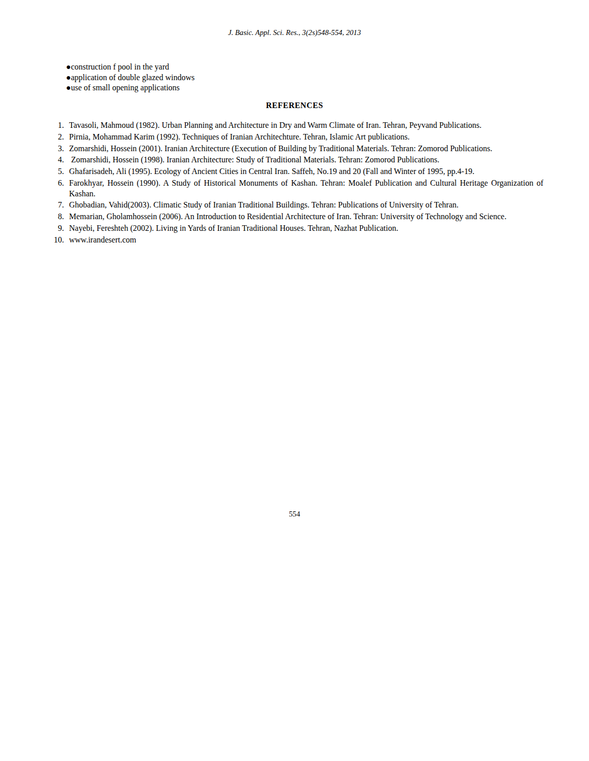J. Basic. Appl. Sci. Res., 3(2s)548-554, 2013
●construction f pool in the yard
●application of double glazed windows
●use of small opening applications
REFERENCES
Tavasoli, Mahmoud (1982). Urban Planning and Architecture in Dry and Warm Climate of Iran. Tehran, Peyvand Publications.
Pirnia, Mohammad Karim (1992). Techniques of Iranian Architechture. Tehran, Islamic Art publications.
Zomarshidi, Hossein (2001). Iranian Architecture (Execution of Building by Traditional Materials. Tehran: Zomorod Publications.
Zomarshidi, Hossein (1998). Iranian Architecture: Study of Traditional Materials. Tehran: Zomorod Publications.
Ghafarisadeh, Ali (1995). Ecology of Ancient Cities in Central Iran. Saffeh, No.19 and 20 (Fall and Winter of 1995, pp.4-19.
Farokhyar, Hossein (1990). A Study of Historical Monuments of Kashan. Tehran: Moalef Publication and Cultural Heritage Organization of Kashan.
Ghobadian, Vahid(2003). Climatic Study of Iranian Traditional Buildings. Tehran: Publications of University of Tehran.
Memarian, Gholamhossein (2006). An Introduction to Residential Architecture of Iran. Tehran: University of Technology and Science.
Nayebi, Fereshteh (2002). Living in Yards of Iranian Traditional Houses. Tehran, Nazhat Publication.
www.irandesert.com
554